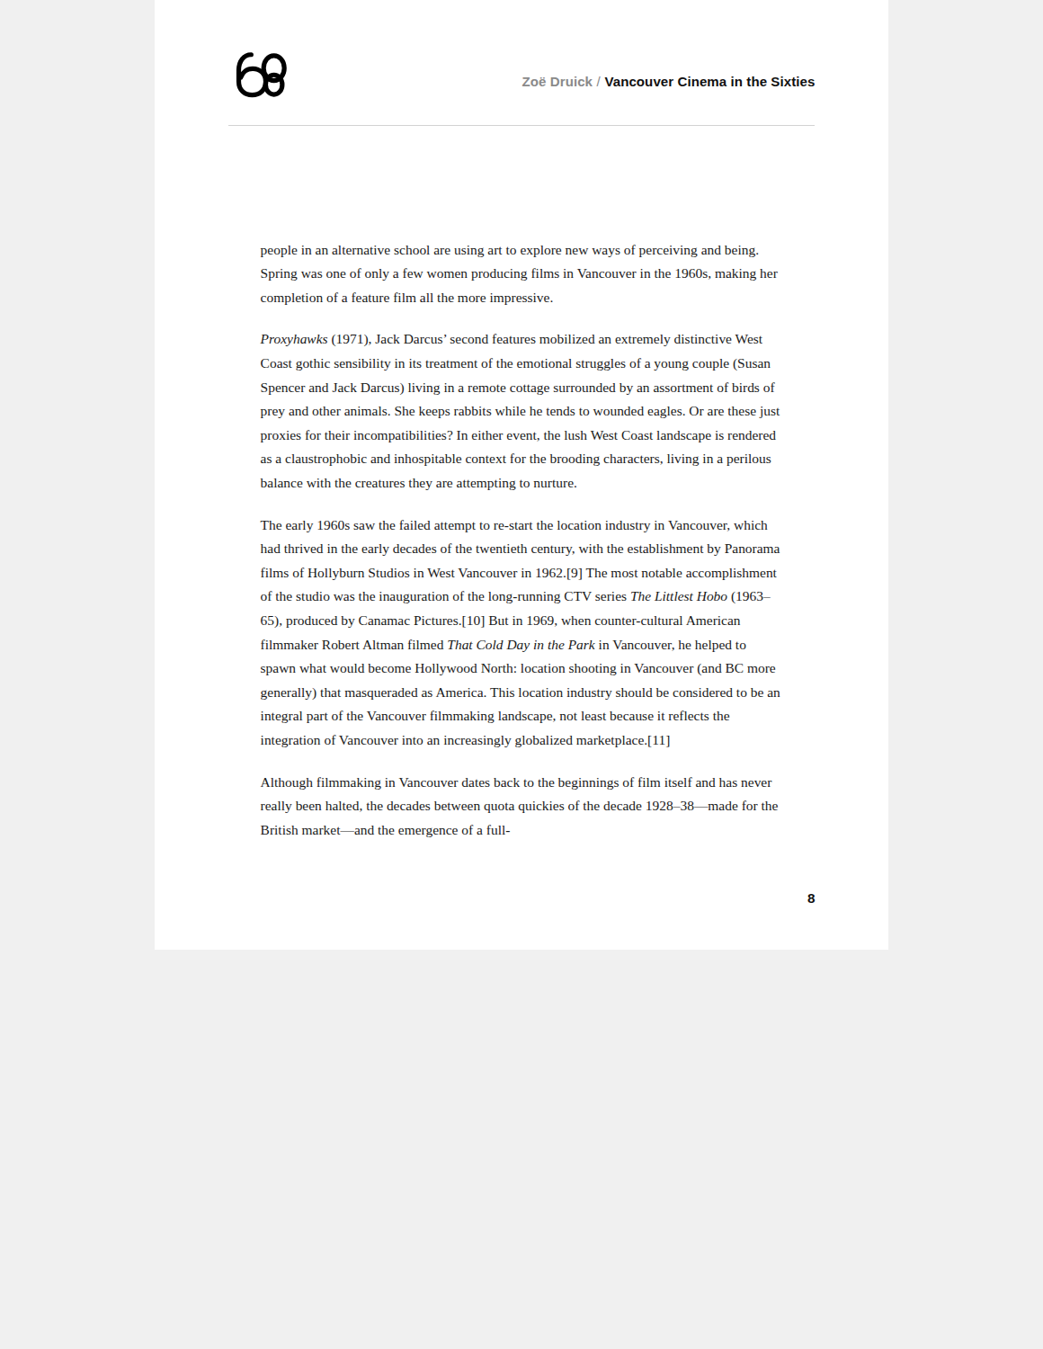Zoë Druick / Vancouver Cinema in the Sixties
people in an alternative school are using art to explore new ways of perceiving and being. Spring was one of only a few women producing films in Vancouver in the 1960s, making her completion of a feature film all the more impressive.
Proxyhawks (1971), Jack Darcus’ second features mobilized an extremely distinctive West Coast gothic sensibility in its treatment of the emotional struggles of a young couple (Susan Spencer and Jack Darcus) living in a remote cottage surrounded by an assortment of birds of prey and other animals. She keeps rabbits while he tends to wounded eagles. Or are these just proxies for their incompatibilities? In either event, the lush West Coast landscape is rendered as a claustrophobic and inhospitable context for the brooding characters, living in a perilous balance with the creatures they are attempting to nurture.
The early 1960s saw the failed attempt to re-start the location industry in Vancouver, which had thrived in the early decades of the twentieth century, with the establishment by Panorama films of Hollyburn Studios in West Vancouver in 1962.[9] The most notable accomplishment of the studio was the inauguration of the long-running CTV series The Littlest Hobo (1963–65), produced by Canamac Pictures.[10] But in 1969, when counter-cultural American filmmaker Robert Altman filmed That Cold Day in the Park in Vancouver, he helped to spawn what would become Hollywood North: location shooting in Vancouver (and BC more generally) that masqueraded as America. This location industry should be considered to be an integral part of the Vancouver filmmaking landscape, not least because it reflects the integration of Vancouver into an increasingly globalized marketplace.[11]
Although filmmaking in Vancouver dates back to the beginnings of film itself and has never really been halted, the decades between quota quickies of the decade 1928–38—made for the British market—and the emergence of a full-
8